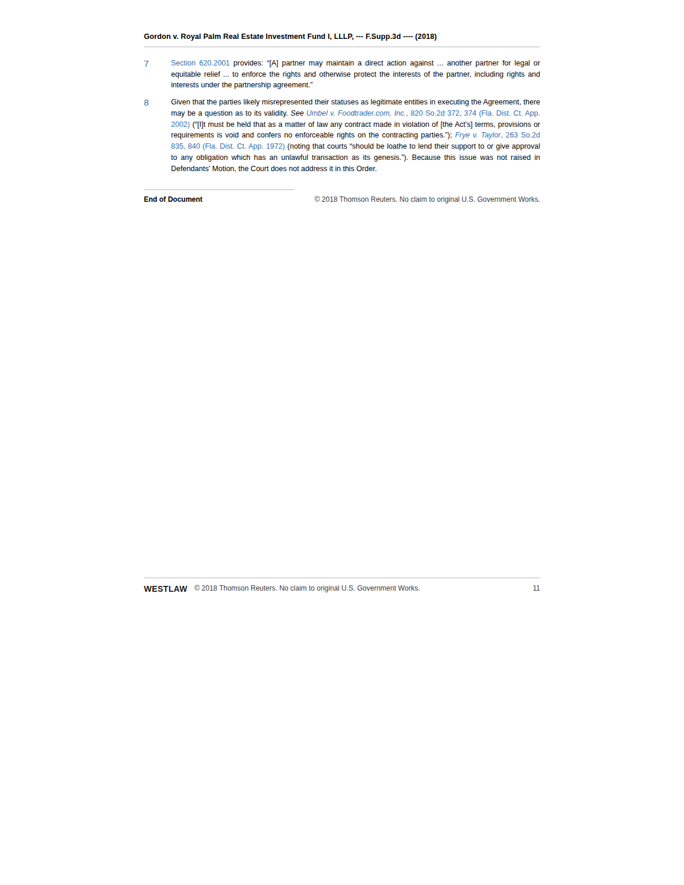Gordon v. Royal Palm Real Estate Investment Fund I, LLLP, --- F.Supp.3d ---- (2018)
7
Section 620.2001 provides: “[A] partner may maintain a direct action against ... another partner for legal or equitable relief ... to enforce the rights and otherwise protect the interests of the partner, including rights and interests under the partnership agreement.”
8
Given that the parties likely misrepresented their statuses as legitimate entities in executing the Agreement, there may be a question as to its validity. See Umbel v. Foodtrader.com, Inc., 820 So.2d 372, 374 (Fla. Dist. Ct. App. 2002) (“[I]t must be held that as a matter of law any contract made in violation of [the Act's] terms, provisions or requirements is void and confers no enforceable rights on the contracting parties.”); Frye v. Taylor, 263 So.2d 835, 840 (Fla. Dist. Ct. App. 1972) (noting that courts “should be loathe to lend their support to or give approval to any obligation which has an unlawful transaction as its genesis.”). Because this issue was not raised in Defendants' Motion, the Court does not address it in this Order.
End of Document
© 2018 Thomson Reuters. No claim to original U.S. Government Works.
WESTLAW © 2018 Thomson Reuters. No claim to original U.S. Government Works.
11